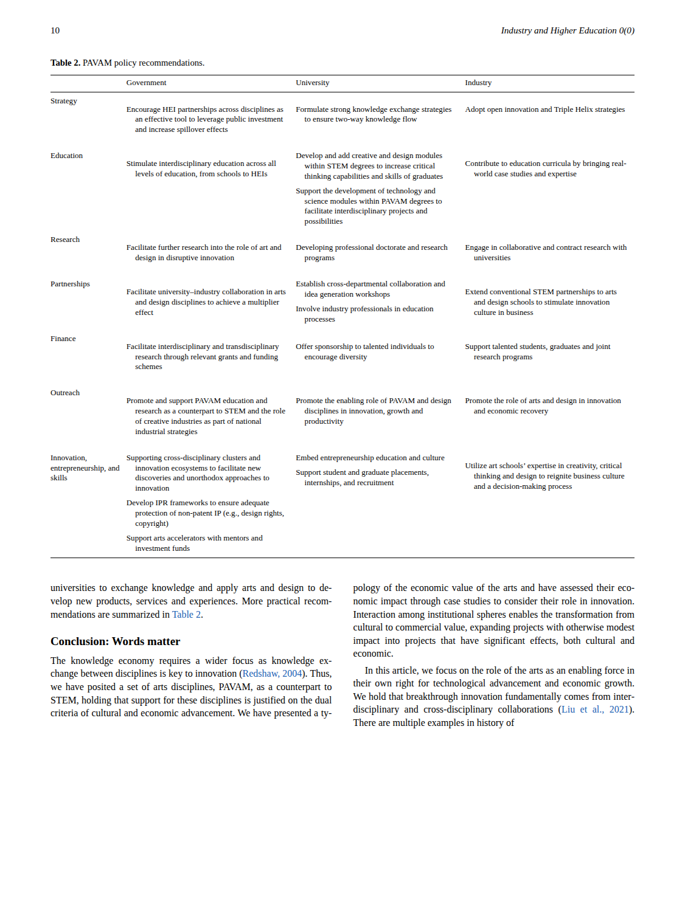10 Industry and Higher Education 0(0)
Table 2. PAVAM policy recommendations.
| | Government | University | Industry |
| --- | --- | --- | --- |
| Strategy | Encourage HEI partnerships across disciplines as an effective tool to leverage public investment and increase spillover effects | Formulate strong knowledge exchange strategies to ensure two-way knowledge flow | Adopt open innovation and Triple Helix strategies |
| Education | Stimulate interdisciplinary education across all levels of education, from schools to HEIs | Develop and add creative and design modules within STEM degrees to increase critical thinking capabilities and skills of graduates Support the development of technology and science modules within PAVAM degrees to facilitate interdisciplinary projects and possibilities | Contribute to education curricula by bringing real-world case studies and expertise |
| Research | Facilitate further research into the role of art and design in disruptive innovation | Developing professional doctorate and research programs | Engage in collaborative and contract research with universities |
| Partnerships | Facilitate university–industry collaboration in arts and design disciplines to achieve a multiplier effect | Establish cross-departmental collaboration and idea generation workshops Involve industry professionals in education processes | Extend conventional STEM partnerships to arts and design schools to stimulate innovation culture in business |
| Finance | Facilitate interdisciplinary and transdisciplinary research through relevant grants and funding schemes | Offer sponsorship to talented individuals to encourage diversity | Support talented students, graduates and joint research programs |
| Outreach | Promote and support PAVAM education and research as a counterpart to STEM and the role of creative industries as part of national industrial strategies | Promote the enabling role of PAVAM and design disciplines in innovation, growth and productivity | Promote the role of arts and design in innovation and economic recovery |
| Innovation, entrepreneurship, and skills | Supporting cross-disciplinary clusters and innovation ecosystems to facilitate new discoveries and unorthodox approaches to innovation Develop IPR frameworks to ensure adequate protection of non-patent IP (e.g., design rights, copyright) Support arts accelerators with mentors and investment funds | Embed entrepreneurship education and culture Support student and graduate placements, internships, and recruitment | Utilize art schools’ expertise in creativity, critical thinking and design to reignite business culture and a decision-making process |
universities to exchange knowledge and apply arts and design to develop new products, services and experiences. More practical recommendations are summarized in Table 2.
Conclusion: Words matter
The knowledge economy requires a wider focus as knowledge exchange between disciplines is key to innovation (Redshaw, 2004). Thus, we have posited a set of arts disciplines, PAVAM, as a counterpart to STEM, holding that support for these disciplines is justified on the dual criteria of cultural and economic advancement. We have presented a typology of the economic value of the arts and have assessed their economic impact through case studies to consider their role in innovation. Interaction among institutional spheres enables the transformation from cultural to commercial value, expanding projects with otherwise modest impact into projects that have significant effects, both cultural and economic.
In this article, we focus on the role of the arts as an enabling force in their own right for technological advancement and economic growth. We hold that breakthrough innovation fundamentally comes from interdisciplinary and cross-disciplinary collaborations (Liu et al., 2021). There are multiple examples in history of